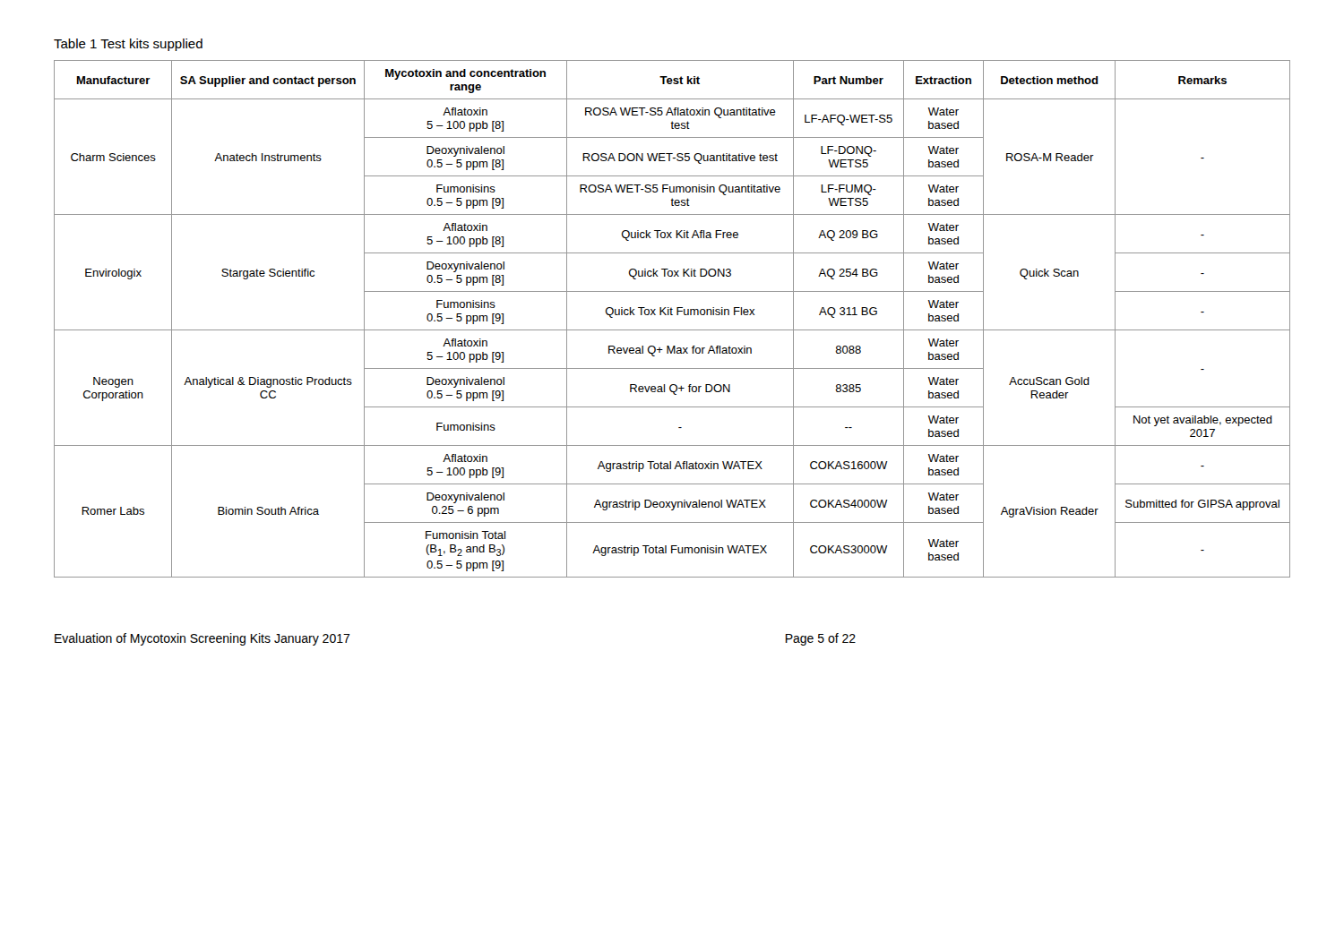Table 1 Test kits supplied
| Manufacturer | SA Supplier and contact person | Mycotoxin and concentration range | Test kit | Part Number | Extraction | Detection method | Remarks |
| --- | --- | --- | --- | --- | --- | --- | --- |
| Charm Sciences | Anatech Instruments | Aflatoxin 5 – 100 ppb [8] | ROSA WET-S5 Aflatoxin Quantitative test | LF-AFQ-WET-S5 | Water based | ROSA-M Reader | - |
| Deoxynivalenol 0.5 – 5 ppm [8] | ROSA DON WET-S5 Quantitative test | LF-DONQ-WETS5 | Water based |
| Fumonisins 0.5 – 5 ppm [9] | ROSA WET-S5 Fumonisin Quantitative test | LF-FUMQ-WETS5 | Water based |
| Envirologix | Stargate Scientific | Aflatoxin 5 – 100 ppb [8] | Quick Tox Kit Afla Free | AQ 209 BG | Water based | Quick Scan | - |
| Deoxynivalenol 0.5 – 5 ppm [8] | Quick Tox Kit DON3 | AQ 254 BG | Water based | - |
| Fumonisins 0.5 – 5 ppm [9] | Quick Tox Kit Fumonisin Flex | AQ 311 BG | Water based | - |
| Neogen Corporation | Analytical & Diagnostic Products CC | Aflatoxin 5 – 100 ppb [9] | Reveal Q+ Max for Aflatoxin | 8088 | Water based | AccuScan Gold Reader | - |
| Deoxynivalenol 0.5 – 5 ppm [9] | Reveal Q+ for DON | 8385 | Water based |
| Fumonisins | - | -- | Water based | Not yet available, expected 2017 |
| Romer Labs | Biomin South Africa | Aflatoxin 5 – 100 ppb [9] | Agrastrip Total Aflatoxin WATEX | COKAS1600W | Water based | AgraVision Reader | - |
| Deoxynivalenol 0.25 – 6 ppm | Agrastrip Deoxynivalenol WATEX | COKAS4000W | Water based | Submitted for GIPSA approval |
| Fumonisin Total (B 1 , B 2 and B 3 ) 0.5 – 5 ppm [9] | Agrastrip Total Fumonisin WATEX | COKAS3000W | Water based | - |
Evaluation of Mycotoxin Screening Kits January 2017
Page 5 of 22